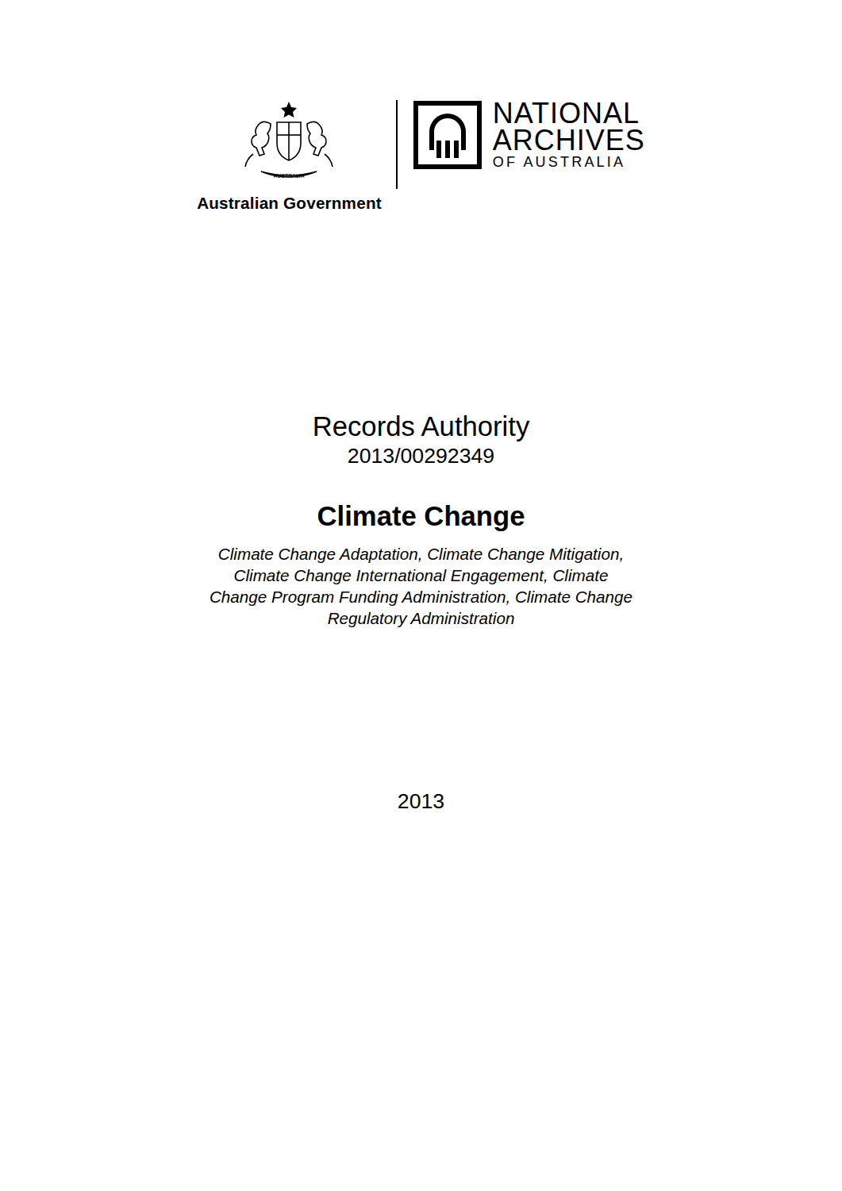AUSTRALIA
Australian Government
NATIONAL
ARCHIVES
OF AUSTRALIA
Records Authority
2013/00292349
Climate Change
Climate Change Adaptation, Climate Change Mitigation, Climate Change International Engagement, Climate Change Program Funding Administration, Climate Change Regulatory Administration
2013